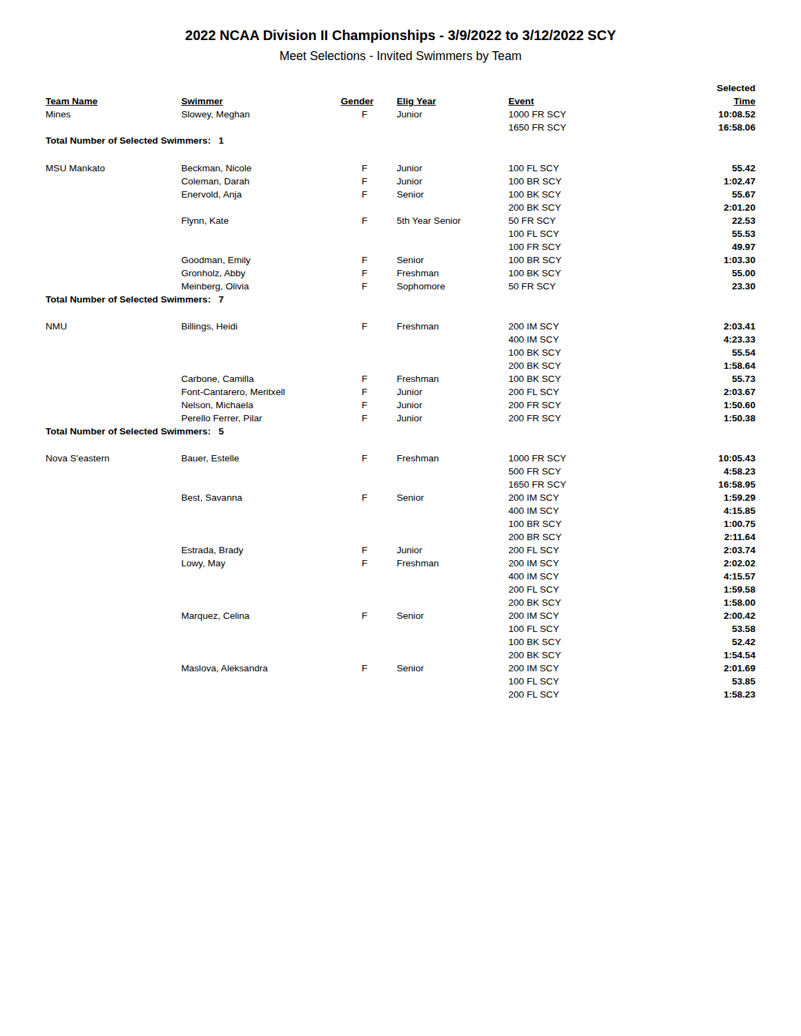2022 NCAA Division II Championships - 3/9/2022 to 3/12/2022 SCY
Meet Selections - Invited Swimmers by Team
| | Selected |
| --- | --- |
| Team Name | Swimmer | Gender | Elig Year | Event | Time |
| Mines | Slowey, Meghan | F | Junior | 1000 FR SCY | 10:08.52 |
| | | | | 1650 FR SCY | 16:58.06 |
| Total Number of Selected Swimmers: 1 | |
| MSU Mankato | Beckman, Nicole | F | Junior | 100 FL SCY | 55.42 |
| | Coleman, Darah | F | Junior | 100 BR SCY | 1:02.47 |
| | Enervold, Anja | F | Senior | 100 BK SCY | 55.67 |
| | | | | 200 BK SCY | 2:01.20 |
| | Flynn, Kate | F | 5th Year Senior | 50 FR SCY | 22.53 |
| | | | | 100 FL SCY | 55.53 |
| | | | | 100 FR SCY | 49.97 |
| | Goodman, Emily | F | Senior | 100 BR SCY | 1:03.30 |
| | Gronholz, Abby | F | Freshman | 100 BK SCY | 55.00 |
| | Meinberg, Olivia | F | Sophomore | 50 FR SCY | 23.30 |
| Total Number of Selected Swimmers: 7 | |
| NMU | Billings, Heidi | F | Freshman | 200 IM SCY | 2:03.41 |
| | | | | 400 IM SCY | 4:23.33 |
| | | | | 100 BK SCY | 55.54 |
| | | | | 200 BK SCY | 1:58.64 |
| | Carbone, Camilla | F | Freshman | 100 BK SCY | 55.73 |
| | Font-Cantarero, Meritxell | F | Junior | 200 FL SCY | 2:03.67 |
| | Nelson, Michaela | F | Junior | 200 FR SCY | 1:50.60 |
| | Perello Ferrer, Pilar | F | Junior | 200 FR SCY | 1:50.38 |
| Total Number of Selected Swimmers: 5 | |
| Nova S'eastern | Bauer, Estelle | F | Freshman | 1000 FR SCY | 10:05.43 |
| | | | | 500 FR SCY | 4:58.23 |
| | | | | 1650 FR SCY | 16:58.95 |
| | Best, Savanna | F | Senior | 200 IM SCY | 1:59.29 |
| | | | | 400 IM SCY | 4:15.85 |
| | | | | 100 BR SCY | 1:00.75 |
| | | | | 200 BR SCY | 2:11.64 |
| | Estrada, Brady | F | Junior | 200 FL SCY | 2:03.74 |
| | Lowy, May | F | Freshman | 200 IM SCY | 2:02.02 |
| | | | | 400 IM SCY | 4:15.57 |
| | | | | 200 FL SCY | 1:59.58 |
| | | | | 200 BK SCY | 1:58.00 |
| | Marquez, Celina | F | Senior | 200 IM SCY | 2:00.42 |
| | | | | 100 FL SCY | 53.58 |
| | | | | 100 BK SCY | 52.42 |
| | | | | 200 BK SCY | 1:54.54 |
| | Maslova, Aleksandra | F | Senior | 200 IM SCY | 2:01.69 |
| | | | | 100 FL SCY | 53.85 |
| | | | | 200 FL SCY | 1:58.23 |